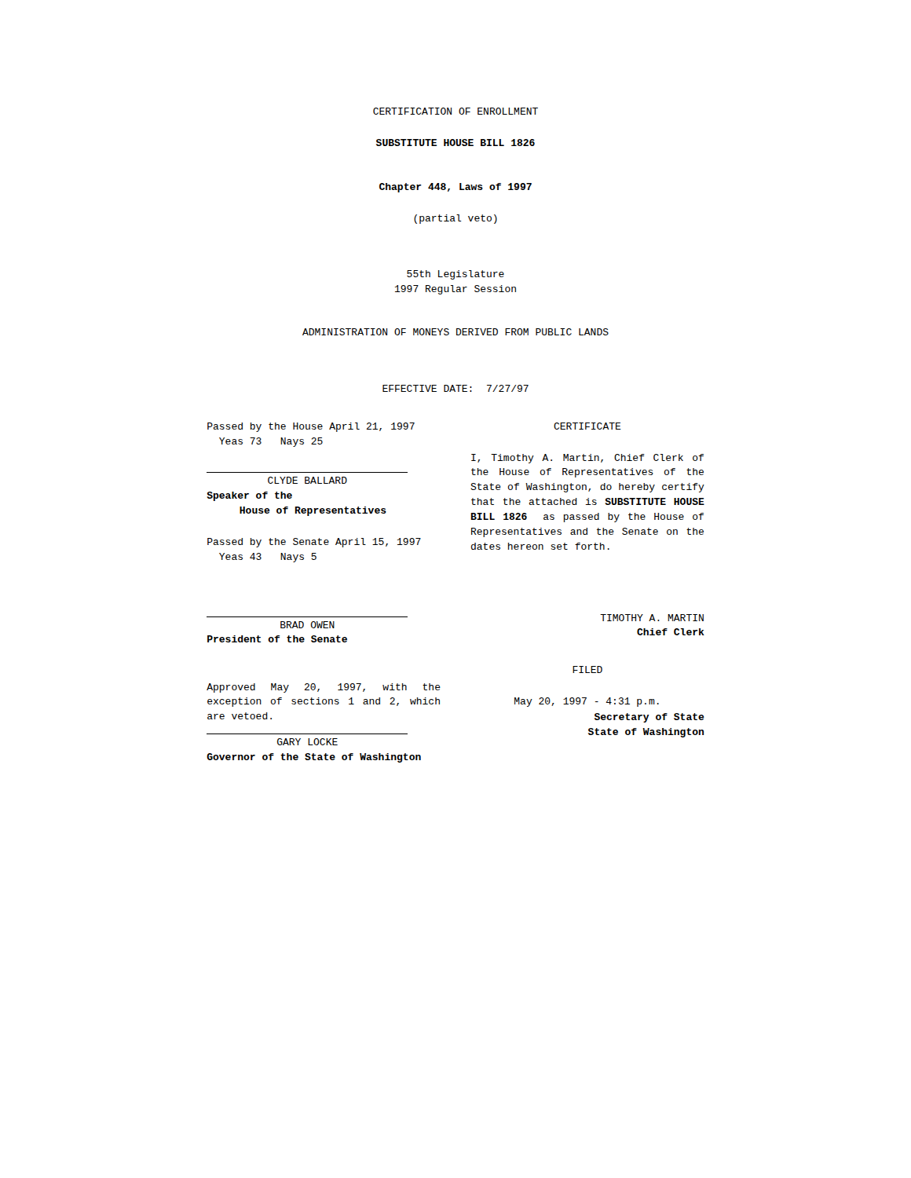CERTIFICATION OF ENROLLMENT
SUBSTITUTE HOUSE BILL 1826
Chapter 448, Laws of 1997
(partial veto)
55th Legislature
1997 Regular Session
ADMINISTRATION OF MONEYS DERIVED FROM PUBLIC LANDS
EFFECTIVE DATE: 7/27/97
Passed by the House April 21, 1997
Yeas 73 Nays 25
CLYDE BALLARD
Speaker of the
House of Representatives
Passed by the Senate April 15, 1997
Yeas 43 Nays 5
BRAD OWEN
President of the Senate
Approved May 20, 1997, with the exception of sections 1 and 2, which are vetoed.
CERTIFICATE
I, Timothy A. Martin, Chief Clerk of the House of Representatives of the State of Washington, do hereby certify that the attached is SUBSTITUTE HOUSE BILL 1826 as passed by the House of Representatives and the Senate on the dates hereon set forth.
TIMOTHY A. MARTIN
Chief Clerk
FILED
May 20, 1997 - 4:31 p.m.
GARY LOCKE
Governor of the State of Washington
Secretary of State
State of Washington